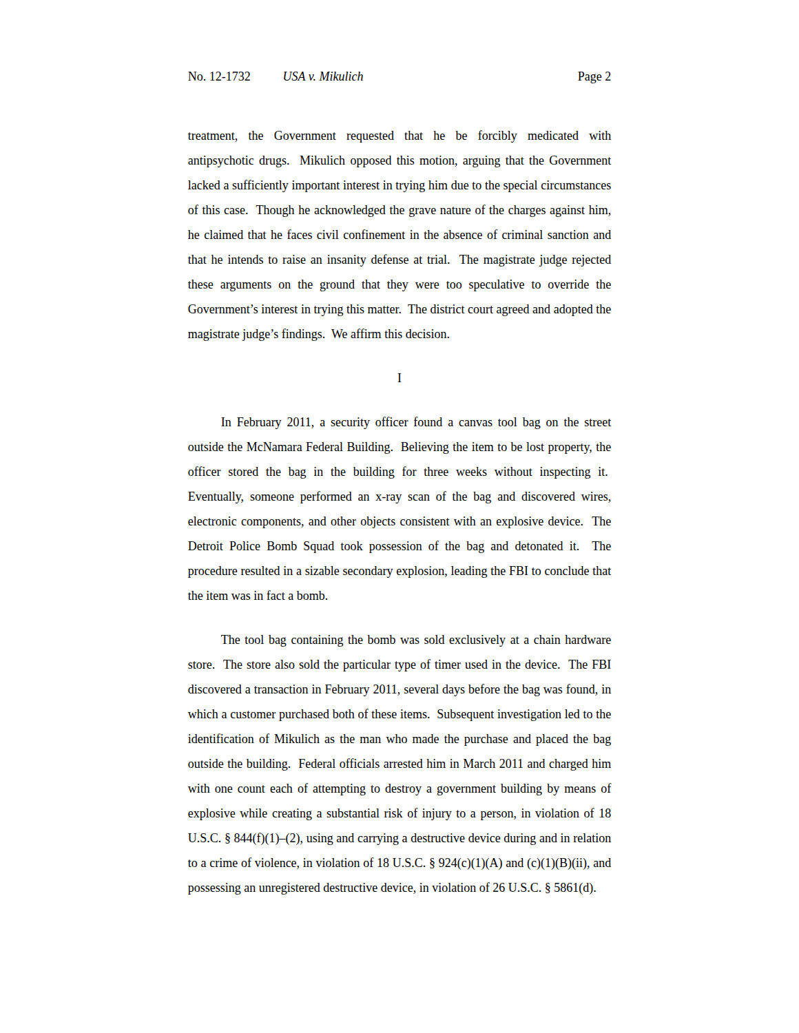No. 12-1732 USA v. Mikulich Page 2
treatment, the Government requested that he be forcibly medicated with antipsychotic drugs. Mikulich opposed this motion, arguing that the Government lacked a sufficiently important interest in trying him due to the special circumstances of this case. Though he acknowledged the grave nature of the charges against him, he claimed that he faces civil confinement in the absence of criminal sanction and that he intends to raise an insanity defense at trial. The magistrate judge rejected these arguments on the ground that they were too speculative to override the Government’s interest in trying this matter. The district court agreed and adopted the magistrate judge’s findings. We affirm this decision.
I
In February 2011, a security officer found a canvas tool bag on the street outside the McNamara Federal Building. Believing the item to be lost property, the officer stored the bag in the building for three weeks without inspecting it. Eventually, someone performed an x-ray scan of the bag and discovered wires, electronic components, and other objects consistent with an explosive device. The Detroit Police Bomb Squad took possession of the bag and detonated it. The procedure resulted in a sizable secondary explosion, leading the FBI to conclude that the item was in fact a bomb.
The tool bag containing the bomb was sold exclusively at a chain hardware store. The store also sold the particular type of timer used in the device. The FBI discovered a transaction in February 2011, several days before the bag was found, in which a customer purchased both of these items. Subsequent investigation led to the identification of Mikulich as the man who made the purchase and placed the bag outside the building. Federal officials arrested him in March 2011 and charged him with one count each of attempting to destroy a government building by means of explosive while creating a substantial risk of injury to a person, in violation of 18 U.S.C. § 844(f)(1)–(2), using and carrying a destructive device during and in relation to a crime of violence, in violation of 18 U.S.C. § 924(c)(1)(A) and (c)(1)(B)(ii), and possessing an unregistered destructive device, in violation of 26 U.S.C. § 5861(d).